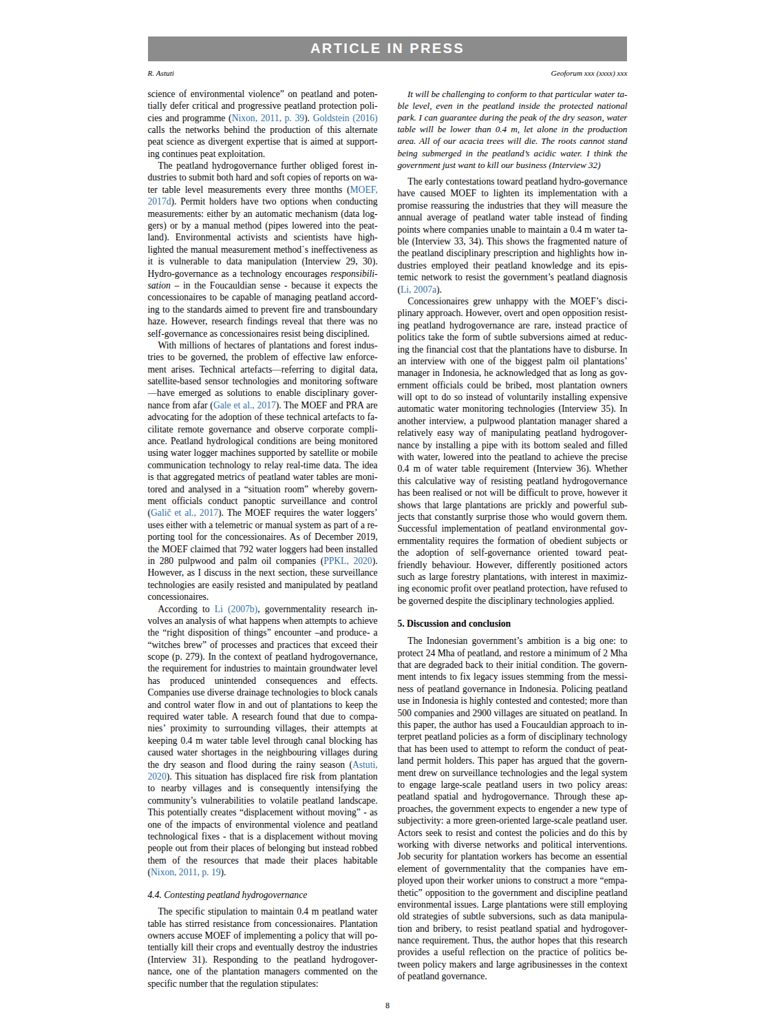ARTICLE IN PRESS
R. Astuti
Geoforum xxx (xxxx) xxx
science of environmental violence” on peatland and potentially defer critical and progressive peatland protection policies and programme (Nixon, 2011, p. 39). Goldstein (2016) calls the networks behind the production of this alternate peat science as divergent expertise that is aimed at supporting continues peat exploitation.
The peatland hydrogovernance further obliged forest industries to submit both hard and soft copies of reports on water table level measurements every three months (MOEF, 2017d). Permit holders have two options when conducting measurements: either by an automatic mechanism (data loggers) or by a manual method (pipes lowered into the peatland). Environmental activists and scientists have highlighted the manual measurement method`s ineffectiveness as it is vulnerable to data manipulation (Interview 29, 30). Hydro-governance as a technology encourages responsibilisation – in the Foucauldian sense - because it expects the concessionaires to be capable of managing peatland according to the standards aimed to prevent fire and transboundary haze. However, research findings reveal that there was no self-governance as concessionaires resist being disciplined.
With millions of hectares of plantations and forest industries to be governed, the problem of effective law enforcement arises. Technical artefacts—referring to digital data, satellite-based sensor technologies and monitoring software—have emerged as solutions to enable disciplinary governance from afar (Gale et al., 2017). The MOEF and PRA are advocating for the adoption of these technical artefacts to facilitate remote governance and observe corporate compliance. Peatland hydrological conditions are being monitored using water logger machines supported by satellite or mobile communication technology to relay real-time data. The idea is that aggregated metrics of peatland water tables are monitored and analysed in a “situation room” whereby government officials conduct panoptic surveillance and control (Galič et al., 2017). The MOEF requires the water loggers’ uses either with a telemetric or manual system as part of a reporting tool for the concessionaires. As of December 2019, the MOEF claimed that 792 water loggers had been installed in 280 pulpwood and palm oil companies (PPKL, 2020). However, as I discuss in the next section, these surveillance technologies are easily resisted and manipulated by peatland concessionaires.
According to Li (2007b), governmentality research involves an analysis of what happens when attempts to achieve the “right disposition of things” encounter –and produce- a “witches brew” of processes and practices that exceed their scope (p. 279). In the context of peatland hydrogovernance, the requirement for industries to maintain groundwater level has produced unintended consequences and effects. Companies use diverse drainage technologies to block canals and control water flow in and out of plantations to keep the required water table. A research found that due to companies’ proximity to surrounding villages, their attempts at keeping 0.4 m water table level through canal blocking has caused water shortages in the neighbouring villages during the dry season and flood during the rainy season (Astuti, 2020). This situation has displaced fire risk from plantation to nearby villages and is consequently intensifying the community’s vulnerabilities to volatile peatland landscape. This potentially creates “displacement without moving” - as one of the impacts of environmental violence and peatland technological fixes - that is a displacement without moving people out from their places of belonging but instead robbed them of the resources that made their places habitable (Nixon, 2011, p. 19).
4.4. Contesting peatland hydrogovernance
The specific stipulation to maintain 0.4 m peatland water table has stirred resistance from concessionaires. Plantation owners accuse MOEF of implementing a policy that will potentially kill their crops and eventually destroy the industries (Interview 31). Responding to the peatland hydrogovernance, one of the plantation managers commented on the specific number that the regulation stipulates:
It will be challenging to conform to that particular water table level, even in the peatland inside the protected national park. I can guarantee during the peak of the dry season, water table will be lower than 0.4 m, let alone in the production area. All of our acacia trees will die. The roots cannot stand being submerged in the peatland’s acidic water. I think the government just want to kill our business (Interview 32)
The early contestations toward peatland hydro-governance have caused MOEF to lighten its implementation with a promise reassuring the industries that they will measure the annual average of peatland water table instead of finding points where companies unable to maintain a 0.4 m water table (Interview 33, 34). This shows the fragmented nature of the peatland disciplinary prescription and highlights how industries employed their peatland knowledge and its epistemic network to resist the government’s peatland diagnosis (Li, 2007a).
Concessionaires grew unhappy with the MOEF’s disciplinary approach. However, overt and open opposition resisting peatland hydrogovernance are rare, instead practice of politics take the form of subtle subversions aimed at reducing the financial cost that the plantations have to disburse. In an interview with one of the biggest palm oil plantations’ manager in Indonesia, he acknowledged that as long as government officials could be bribed, most plantation owners will opt to do so instead of voluntarily installing expensive automatic water monitoring technologies (Interview 35). In another interview, a pulpwood plantation manager shared a relatively easy way of manipulating peatland hydrogovernance by installing a pipe with its bottom sealed and filled with water, lowered into the peatland to achieve the precise 0.4 m of water table requirement (Interview 36). Whether this calculative way of resisting peatland hydrogovernance has been realised or not will be difficult to prove, however it shows that large plantations are prickly and powerful subjects that constantly surprise those who would govern them. Successful implementation of peatland environmental governmentality requires the formation of obedient subjects or the adoption of self-governance oriented toward peat-friendly behaviour. However, differently positioned actors such as large forestry plantations, with interest in maximizing economic profit over peatland protection, have refused to be governed despite the disciplinary technologies applied.
5. Discussion and conclusion
The Indonesian government’s ambition is a big one: to protect 24 Mha of peatland, and restore a minimum of 2 Mha that are degraded back to their initial condition. The government intends to fix legacy issues stemming from the messiness of peatland governance in Indonesia. Policing peatland use in Indonesia is highly contested and contested; more than 500 companies and 2900 villages are situated on peatland. In this paper, the author has used a Foucauldian approach to interpret peatland policies as a form of disciplinary technology that has been used to attempt to reform the conduct of peatland permit holders. This paper has argued that the government drew on surveillance technologies and the legal system to engage large-scale peatland users in two policy areas: peatland spatial and hydrogovernance. Through these approaches, the government expects to engender a new type of subjectivity: a more green-oriented large-scale peatland user. Actors seek to resist and contest the policies and do this by working with diverse networks and political interventions. Job security for plantation workers has become an essential element of governmentality that the companies have employed upon their worker unions to construct a more “empathetic” opposition to the government and discipline peatland environmental issues. Large plantations were still employing old strategies of subtle subversions, such as data manipulation and bribery, to resist peatland spatial and hydrogovernance requirement. Thus, the author hopes that this research provides a useful reflection on the practice of politics between policy makers and large agribusinesses in the context of peatland governance.
8